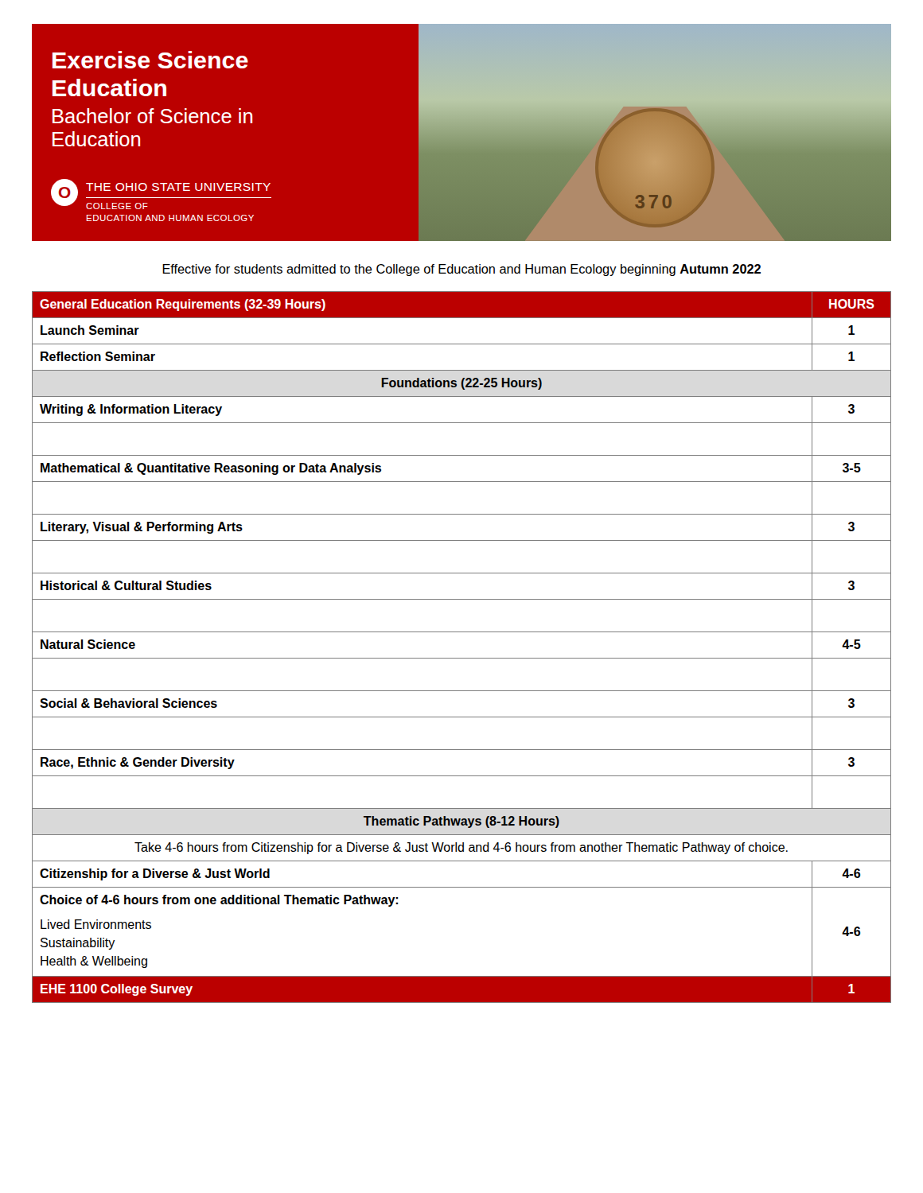Exercise Science
Education
Bachelor of Science in
Education
O
THE OHIO STATE UNIVERSITY COLLEGE OF
EDUCATION AND HUMAN ECOLOGY
370
Effective for students admitted to the College of Education and Human Ecology beginning Autumn 2022
| General Education Requirements (32-39 Hours) | HOURS |
| --- | --- |
| Launch Seminar | 1 |
| Reflection Seminar | 1 |
| Foundations (22-25 Hours) |
| Writing & Information Literacy | 3 |
| Mathematical & Quantitative Reasoning or Data Analysis | 3-5 |
| Literary, Visual & Performing Arts | 3 |
| Historical & Cultural Studies | 3 |
| Natural Science | 4-5 |
| Social & Behavioral Sciences | 3 |
| Race, Ethnic & Gender Diversity | 3 |
| Thematic Pathways (8-12 Hours) |
| Take 4-6 hours from Citizenship for a Diverse & Just World and 4-6 hours from another Thematic Pathway of choice. |
| Citizenship for a Diverse & Just World | 4-6 |
| Choice of 4-6 hours from one additional Thematic Pathway: Lived Environments Sustainability Health & Wellbeing | 4-6 |
| EHE 1100 College Survey | 1 |